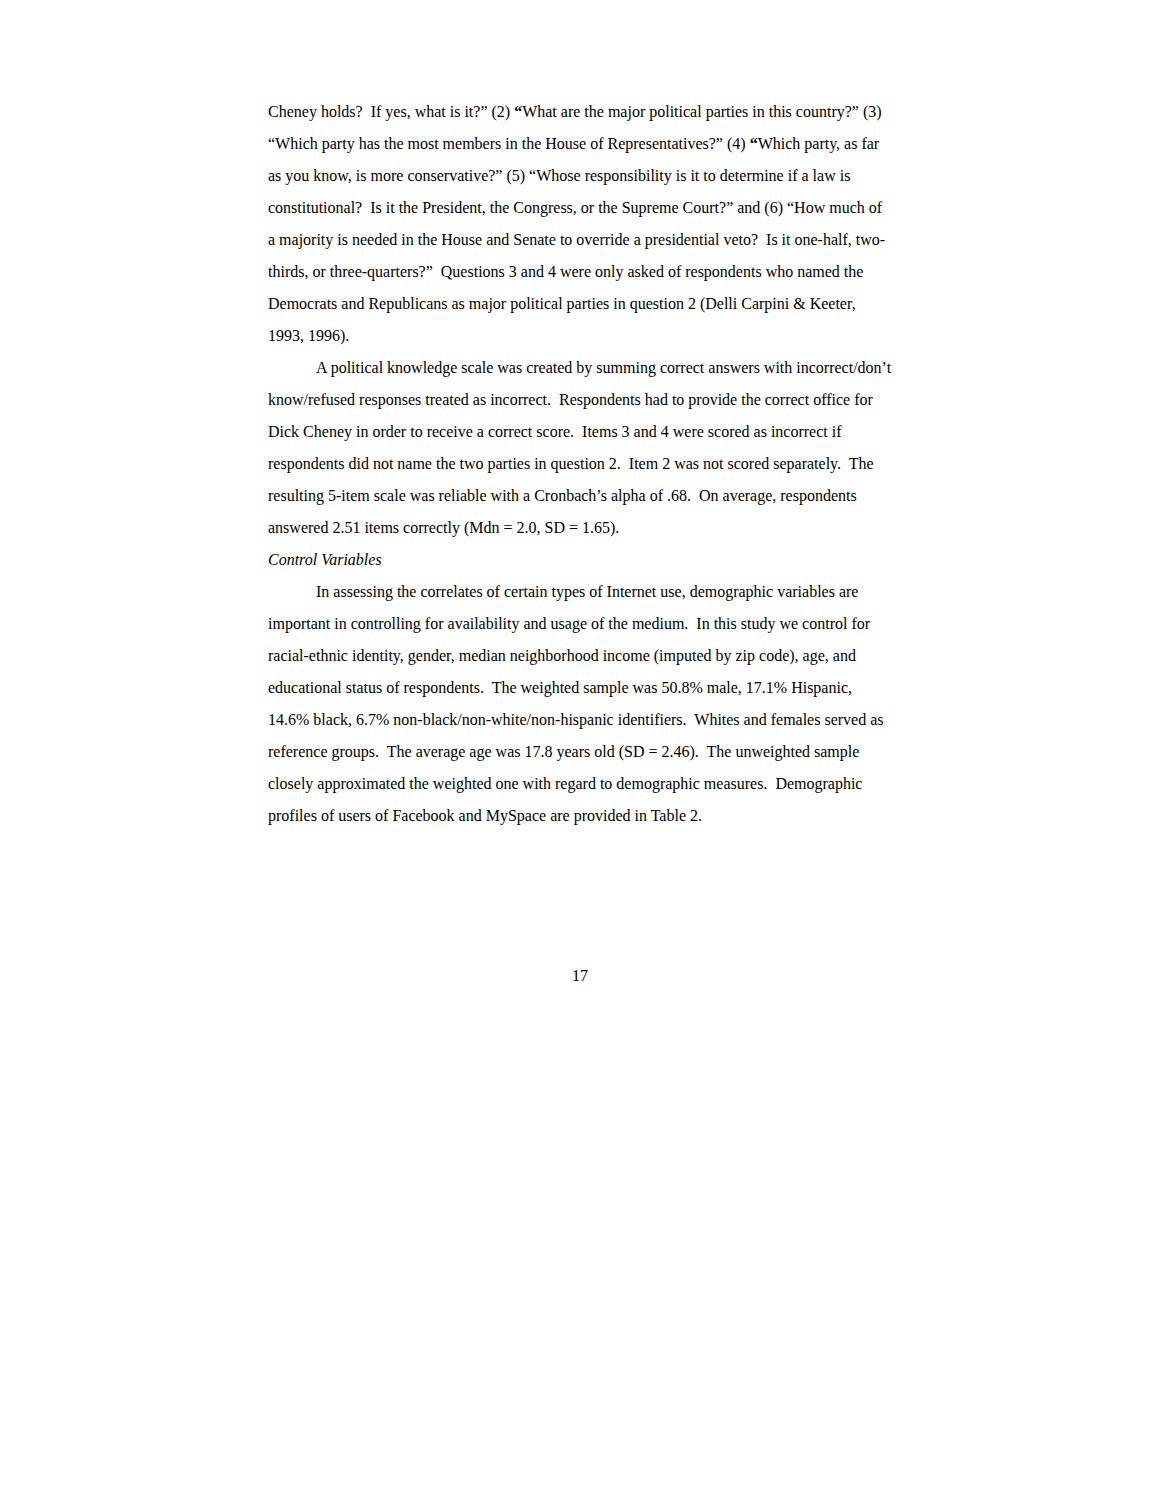Cheney holds? If yes, what is it?” (2) “What are the major political parties in this country?” (3) “Which party has the most members in the House of Representatives?” (4) “Which party, as far as you know, is more conservative?” (5) “Whose responsibility is it to determine if a law is constitutional? Is it the President, the Congress, or the Supreme Court?” and (6) “How much of a majority is needed in the House and Senate to override a presidential veto? Is it one-half, two-thirds, or three-quarters?” Questions 3 and 4 were only asked of respondents who named the Democrats and Republicans as major political parties in question 2 (Delli Carpini & Keeter, 1993, 1996).
A political knowledge scale was created by summing correct answers with incorrect/don’t know/refused responses treated as incorrect. Respondents had to provide the correct office for Dick Cheney in order to receive a correct score. Items 3 and 4 were scored as incorrect if respondents did not name the two parties in question 2. Item 2 was not scored separately. The resulting 5-item scale was reliable with a Cronbach’s alpha of .68. On average, respondents answered 2.51 items correctly (Mdn = 2.0, SD = 1.65).
Control Variables
In assessing the correlates of certain types of Internet use, demographic variables are important in controlling for availability and usage of the medium. In this study we control for racial-ethnic identity, gender, median neighborhood income (imputed by zip code), age, and educational status of respondents. The weighted sample was 50.8% male, 17.1% Hispanic, 14.6% black, 6.7% non-black/non-white/non-hispanic identifiers. Whites and females served as reference groups. The average age was 17.8 years old (SD = 2.46). The unweighted sample closely approximated the weighted one with regard to demographic measures. Demographic profiles of users of Facebook and MySpace are provided in Table 2.
17